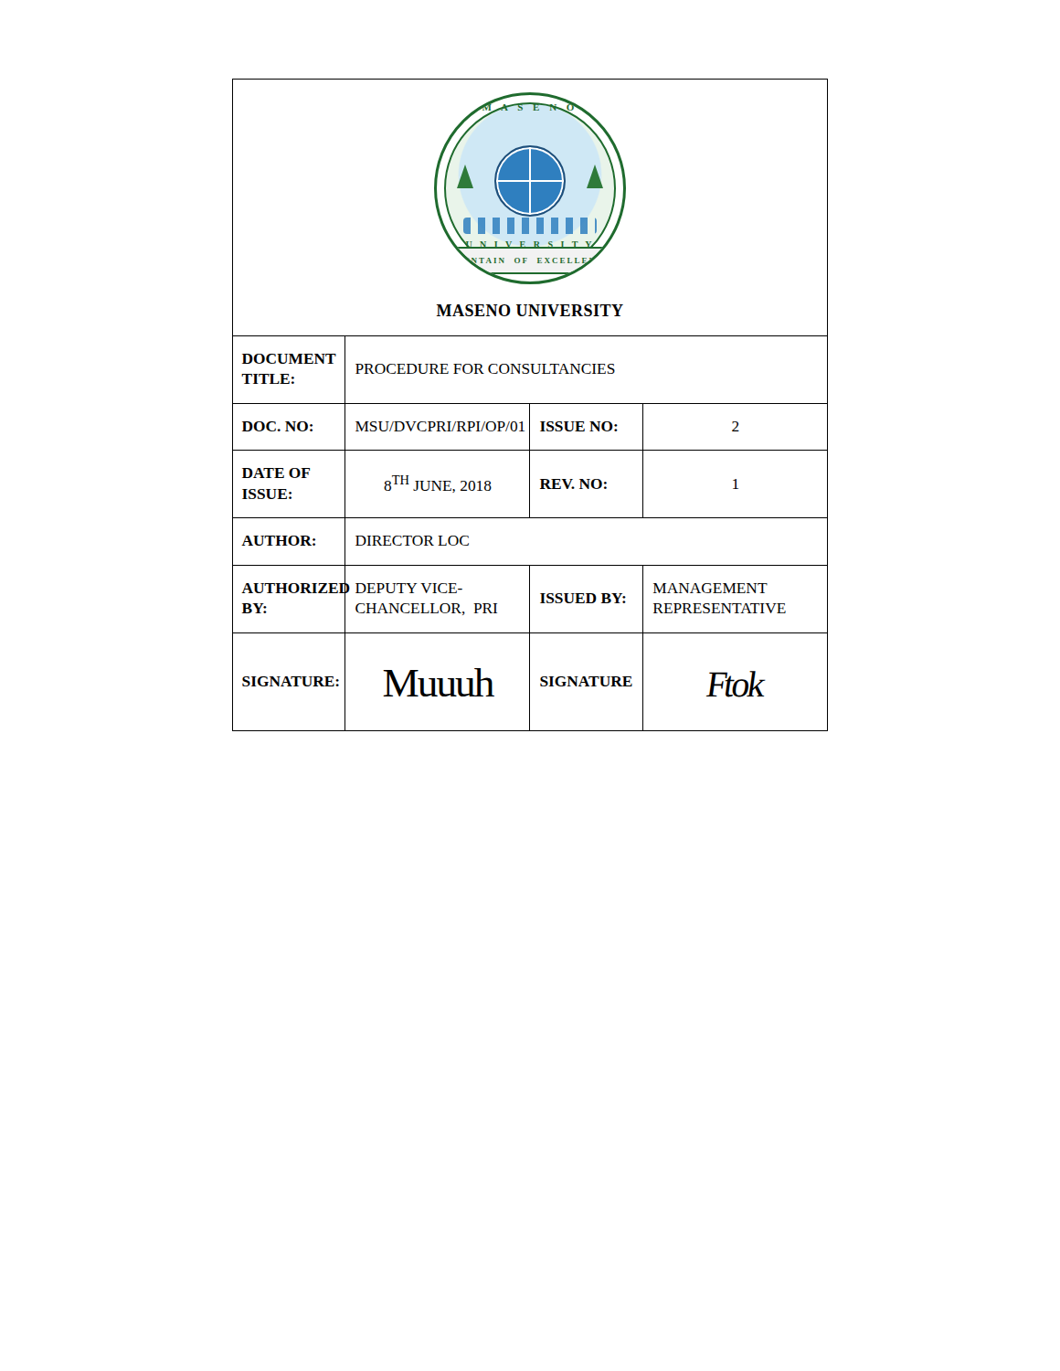| M A S E N O U N I V E R S I T Y FOUNTAIN OF EXCELLENCE MASENO UNIVERSITY |
| DOCUMENT TITLE: | PROCEDURE FOR CONSULTANCIES |
| DOC. NO: | MSU/DVCPRI/RPI/OP/01 | ISSUE NO: | 2 |
| DATE OF ISSUE: | 8 TH JUNE, 2018 | REV. NO: | 1 |
| AUTHOR: | DIRECTOR LOC |
| AUTHORIZED BY: | DEPUTY VICE-CHANCELLOR, PRI | ISSUED BY: | MANAGEMENT REPRESENTATIVE |
| SIGNATURE: | Muuuh | SIGNATURE | Ftok |